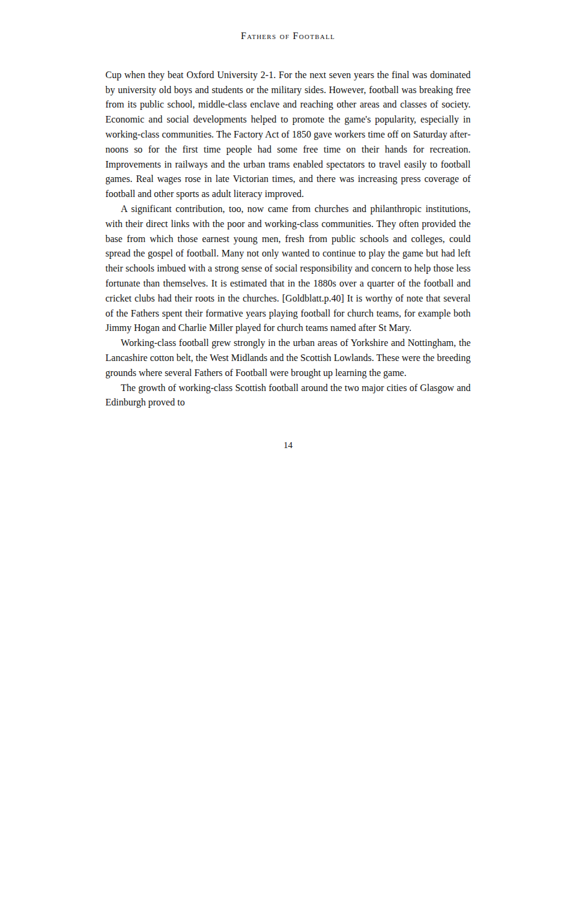Fathers of Football
Cup when they beat Oxford University 2-1. For the next seven years the final was dominated by university old boys and students or the military sides. However, football was breaking free from its public school, middle-class enclave and reaching other areas and classes of society. Economic and social developments helped to promote the game's popularity, especially in working-class communities. The Factory Act of 1850 gave workers time off on Saturday afternoons so for the first time people had some free time on their hands for recreation. Improvements in railways and the urban trams enabled spectators to travel easily to football games. Real wages rose in late Victorian times, and there was increasing press coverage of football and other sports as adult literacy improved.
A significant contribution, too, now came from churches and philanthropic institutions, with their direct links with the poor and working-class communities. They often provided the base from which those earnest young men, fresh from public schools and colleges, could spread the gospel of football. Many not only wanted to continue to play the game but had left their schools imbued with a strong sense of social responsibility and concern to help those less fortunate than themselves. It is estimated that in the 1880s over a quarter of the football and cricket clubs had their roots in the churches. [Goldblatt.p.40] It is worthy of note that several of the Fathers spent their formative years playing football for church teams, for example both Jimmy Hogan and Charlie Miller played for church teams named after St Mary.
Working-class football grew strongly in the urban areas of Yorkshire and Nottingham, the Lancashire cotton belt, the West Midlands and the Scottish Lowlands. These were the breeding grounds where several Fathers of Football were brought up learning the game.
The growth of working-class Scottish football around the two major cities of Glasgow and Edinburgh proved to
14